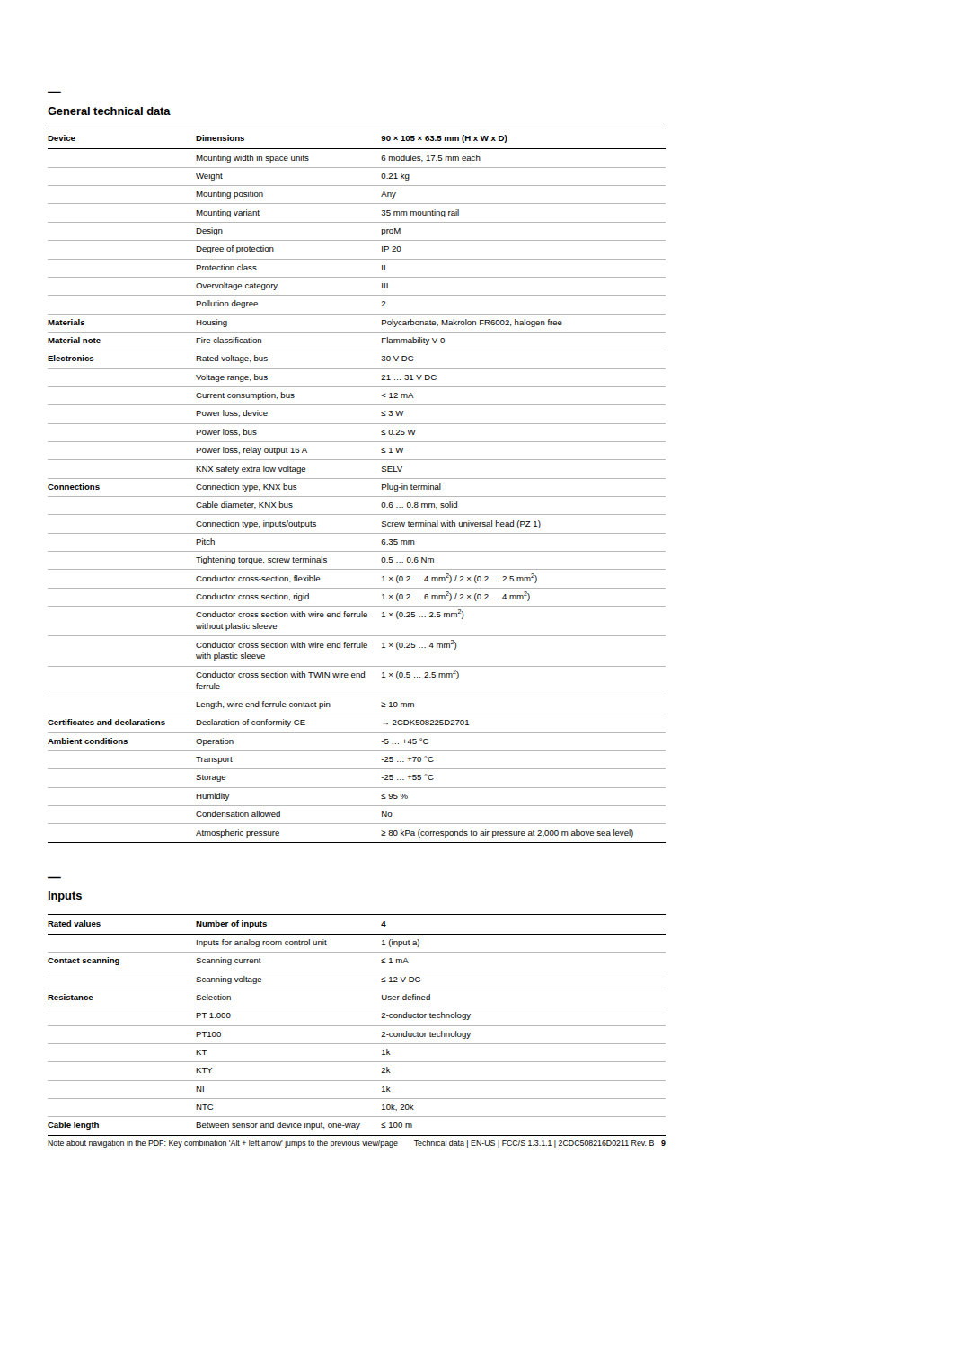—
General technical data
| Device | Dimensions | 90 × 105 × 63.5 mm (H x W x D) |
| --- | --- | --- |
| | Mounting width in space units | 6 modules, 17.5 mm each |
| | Weight | 0.21 kg |
| | Mounting position | Any |
| | Mounting variant | 35 mm mounting rail |
| | Design | proM |
| | Degree of protection | IP 20 |
| | Protection class | II |
| | Overvoltage category | III |
| | Pollution degree | 2 |
| Materials | Housing | Polycarbonate, Makrolon FR6002, halogen free |
| Material note | Fire classification | Flammability V-0 |
| Electronics | Rated voltage, bus | 30 V DC |
| | Voltage range, bus | 21 … 31 V DC |
| | Current consumption, bus | < 12 mA |
| | Power loss, device | ≤ 3 W |
| | Power loss, bus | ≤ 0.25 W |
| | Power loss, relay output 16 A | ≤ 1 W |
| | KNX safety extra low voltage | SELV |
| Connections | Connection type, KNX bus | Plug-in terminal |
| | Cable diameter, KNX bus | 0.6 … 0.8 mm, solid |
| | Connection type, inputs/outputs | Screw terminal with universal head (PZ 1) |
| | Pitch | 6.35 mm |
| | Tightening torque, screw terminals | 0.5 … 0.6 Nm |
| | Conductor cross-section, flexible | 1 × (0.2 … 4 mm 2 ) / 2 × (0.2 … 2.5 mm 2 ) |
| | Conductor cross section, rigid | 1 × (0.2 … 6 mm 2 ) / 2 × (0.2 … 4 mm 2 ) |
| | Conductor cross section with wire end ferrule without plastic sleeve | 1 × (0.25 … 2.5 mm 2 ) |
| | Conductor cross section with wire end ferrule with plastic sleeve | 1 × (0.25 … 4 mm 2 ) |
| | Conductor cross section with TWIN wire end ferrule | 1 × (0.5 … 2.5 mm 2 ) |
| | Length, wire end ferrule contact pin | ≥ 10 mm |
| Certificates and declarations | Declaration of conformity CE | → 2CDK508225D2701 |
| Ambient conditions | Operation | -5 … +45 °C |
| | Transport | -25 … +70 °C |
| | Storage | -25 … +55 °C |
| | Humidity | ≤ 95 % |
| | Condensation allowed | No |
| | Atmospheric pressure | ≥ 80 kPa (corresponds to air pressure at 2,000 m above sea level) |
—
Inputs
| Rated values | Number of inputs | 4 |
| --- | --- | --- |
| | Inputs for analog room control unit | 1 (input a) |
| Contact scanning | Scanning current | ≤ 1 mA |
| | Scanning voltage | ≤ 12 V DC |
| Resistance | Selection | User-defined |
| | PT 1.000 | 2-conductor technology |
| | PT100 | 2-conductor technology |
| | KT | 1k |
| | KTY | 2k |
| | NI | 1k |
| | NTC | 10k, 20k |
| Cable length | Between sensor and device input, one-way | ≤ 100 m |
Note about navigation in the PDF: Key combination 'Alt + left arrow' jumps to the previous view/page
Technical data | EN-US | FCC/S 1.3.1.1 | 2CDC508216D0211 Rev. B9